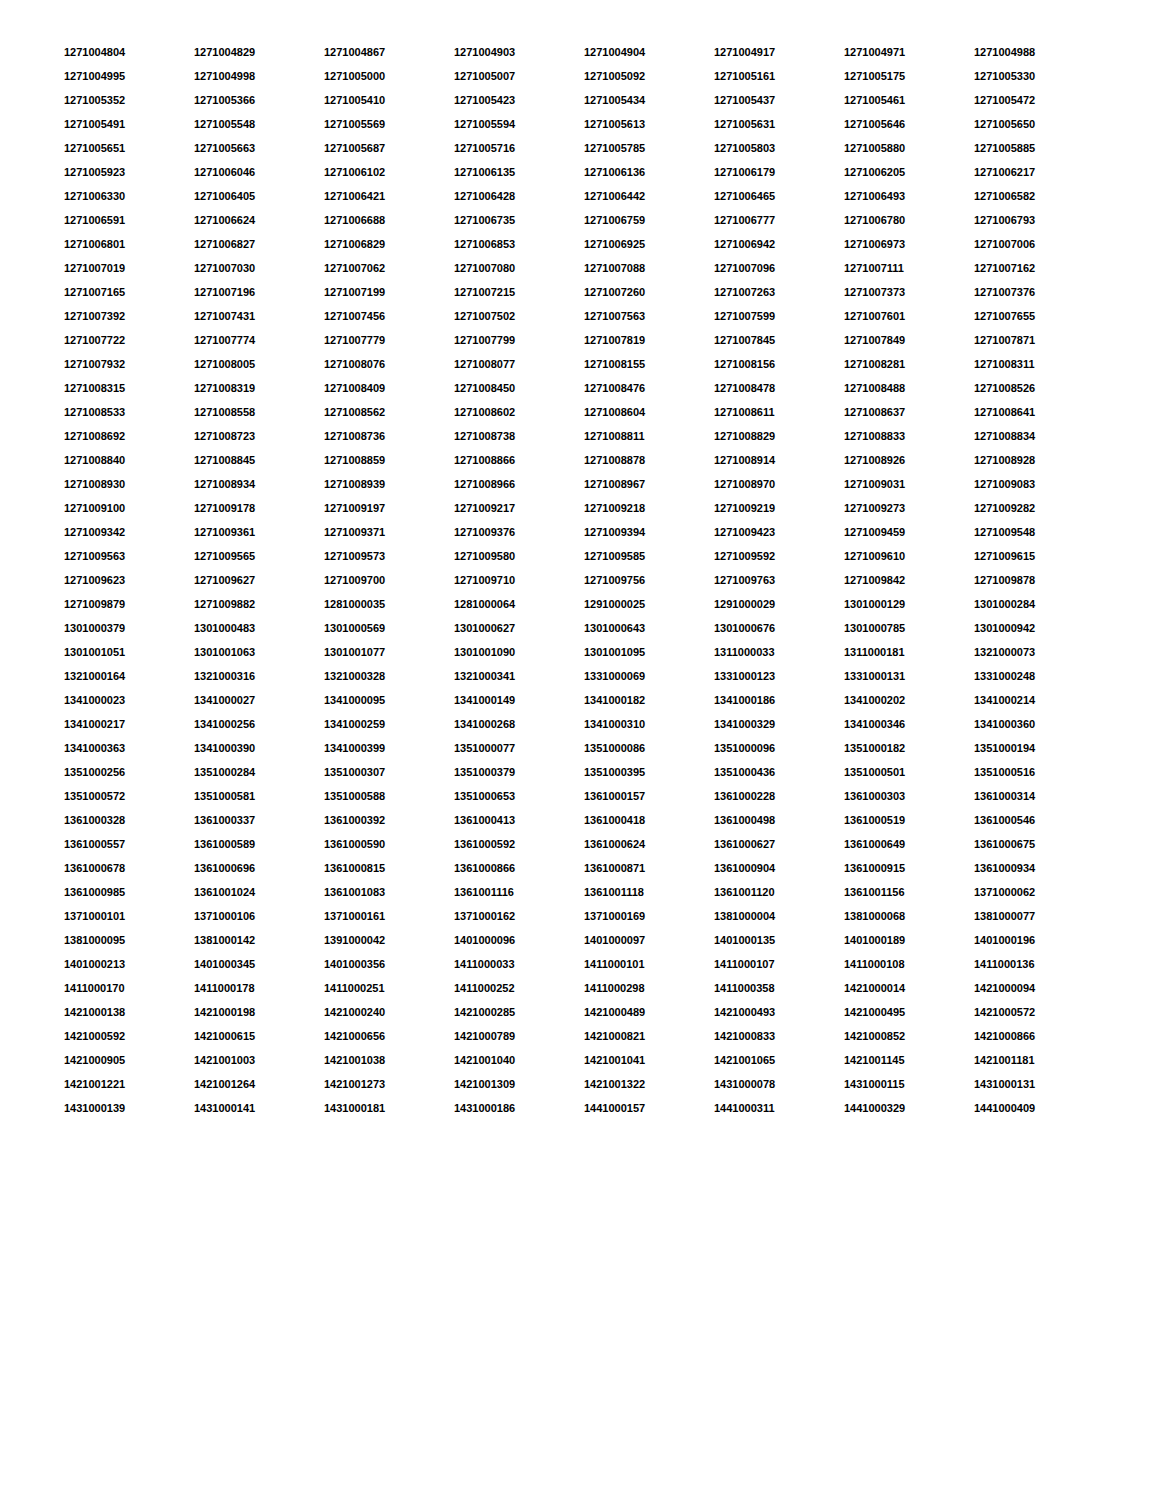| 1271004804 | 1271004829 | 1271004867 | 1271004903 | 1271004904 | 1271004917 | 1271004971 | 1271004988 |
| 1271004995 | 1271004998 | 1271005000 | 1271005007 | 1271005092 | 1271005161 | 1271005175 | 1271005330 |
| 1271005352 | 1271005366 | 1271005410 | 1271005423 | 1271005434 | 1271005437 | 1271005461 | 1271005472 |
| 1271005491 | 1271005548 | 1271005569 | 1271005594 | 1271005613 | 1271005631 | 1271005646 | 1271005650 |
| 1271005651 | 1271005663 | 1271005687 | 1271005716 | 1271005785 | 1271005803 | 1271005880 | 1271005885 |
| 1271005923 | 1271006046 | 1271006102 | 1271006135 | 1271006136 | 1271006179 | 1271006205 | 1271006217 |
| 1271006330 | 1271006405 | 1271006421 | 1271006428 | 1271006442 | 1271006465 | 1271006493 | 1271006582 |
| 1271006591 | 1271006624 | 1271006688 | 1271006735 | 1271006759 | 1271006777 | 1271006780 | 1271006793 |
| 1271006801 | 1271006827 | 1271006829 | 1271006853 | 1271006925 | 1271006942 | 1271006973 | 1271007006 |
| 1271007019 | 1271007030 | 1271007062 | 1271007080 | 1271007088 | 1271007096 | 1271007111 | 1271007162 |
| 1271007165 | 1271007196 | 1271007199 | 1271007215 | 1271007260 | 1271007263 | 1271007373 | 1271007376 |
| 1271007392 | 1271007431 | 1271007456 | 1271007502 | 1271007563 | 1271007599 | 1271007601 | 1271007655 |
| 1271007722 | 1271007774 | 1271007779 | 1271007799 | 1271007819 | 1271007845 | 1271007849 | 1271007871 |
| 1271007932 | 1271008005 | 1271008076 | 1271008077 | 1271008155 | 1271008156 | 1271008281 | 1271008311 |
| 1271008315 | 1271008319 | 1271008409 | 1271008450 | 1271008476 | 1271008478 | 1271008488 | 1271008526 |
| 1271008533 | 1271008558 | 1271008562 | 1271008602 | 1271008604 | 1271008611 | 1271008637 | 1271008641 |
| 1271008692 | 1271008723 | 1271008736 | 1271008738 | 1271008811 | 1271008829 | 1271008833 | 1271008834 |
| 1271008840 | 1271008845 | 1271008859 | 1271008866 | 1271008878 | 1271008914 | 1271008926 | 1271008928 |
| 1271008930 | 1271008934 | 1271008939 | 1271008966 | 1271008967 | 1271008970 | 1271009031 | 1271009083 |
| 1271009100 | 1271009178 | 1271009197 | 1271009217 | 1271009218 | 1271009219 | 1271009273 | 1271009282 |
| 1271009342 | 1271009361 | 1271009371 | 1271009376 | 1271009394 | 1271009423 | 1271009459 | 1271009548 |
| 1271009563 | 1271009565 | 1271009573 | 1271009580 | 1271009585 | 1271009592 | 1271009610 | 1271009615 |
| 1271009623 | 1271009627 | 1271009700 | 1271009710 | 1271009756 | 1271009763 | 1271009842 | 1271009878 |
| 1271009879 | 1271009882 | 1281000035 | 1281000064 | 1291000025 | 1291000029 | 1301000129 | 1301000284 |
| 1301000379 | 1301000483 | 1301000569 | 1301000627 | 1301000643 | 1301000676 | 1301000785 | 1301000942 |
| 1301001051 | 1301001063 | 1301001077 | 1301001090 | 1301001095 | 1311000033 | 1311000181 | 1321000073 |
| 1321000164 | 1321000316 | 1321000328 | 1321000341 | 1331000069 | 1331000123 | 1331000131 | 1331000248 |
| 1341000023 | 1341000027 | 1341000095 | 1341000149 | 1341000182 | 1341000186 | 1341000202 | 1341000214 |
| 1341000217 | 1341000256 | 1341000259 | 1341000268 | 1341000310 | 1341000329 | 1341000346 | 1341000360 |
| 1341000363 | 1341000390 | 1341000399 | 1351000077 | 1351000086 | 1351000096 | 1351000182 | 1351000194 |
| 1351000256 | 1351000284 | 1351000307 | 1351000379 | 1351000395 | 1351000436 | 1351000501 | 1351000516 |
| 1351000572 | 1351000581 | 1351000588 | 1351000653 | 1361000157 | 1361000228 | 1361000303 | 1361000314 |
| 1361000328 | 1361000337 | 1361000392 | 1361000413 | 1361000418 | 1361000498 | 1361000519 | 1361000546 |
| 1361000557 | 1361000589 | 1361000590 | 1361000592 | 1361000624 | 1361000627 | 1361000649 | 1361000675 |
| 1361000678 | 1361000696 | 1361000815 | 1361000866 | 1361000871 | 1361000904 | 1361000915 | 1361000934 |
| 1361000985 | 1361001024 | 1361001083 | 1361001116 | 1361001118 | 1361001120 | 1361001156 | 1371000062 |
| 1371000101 | 1371000106 | 1371000161 | 1371000162 | 1371000169 | 1381000004 | 1381000068 | 1381000077 |
| 1381000095 | 1381000142 | 1391000042 | 1401000096 | 1401000097 | 1401000135 | 1401000189 | 1401000196 |
| 1401000213 | 1401000345 | 1401000356 | 1411000033 | 1411000101 | 1411000107 | 1411000108 | 1411000136 |
| 1411000170 | 1411000178 | 1411000251 | 1411000252 | 1411000298 | 1411000358 | 1421000014 | 1421000094 |
| 1421000138 | 1421000198 | 1421000240 | 1421000285 | 1421000489 | 1421000493 | 1421000495 | 1421000572 |
| 1421000592 | 1421000615 | 1421000656 | 1421000789 | 1421000821 | 1421000833 | 1421000852 | 1421000866 |
| 1421000905 | 1421001003 | 1421001038 | 1421001040 | 1421001041 | 1421001065 | 1421001145 | 1421001181 |
| 1421001221 | 1421001264 | 1421001273 | 1421001309 | 1421001322 | 1431000078 | 1431000115 | 1431000131 |
| 1431000139 | 1431000141 | 1431000181 | 1431000186 | 1441000157 | 1441000311 | 1441000329 | 1441000409 |